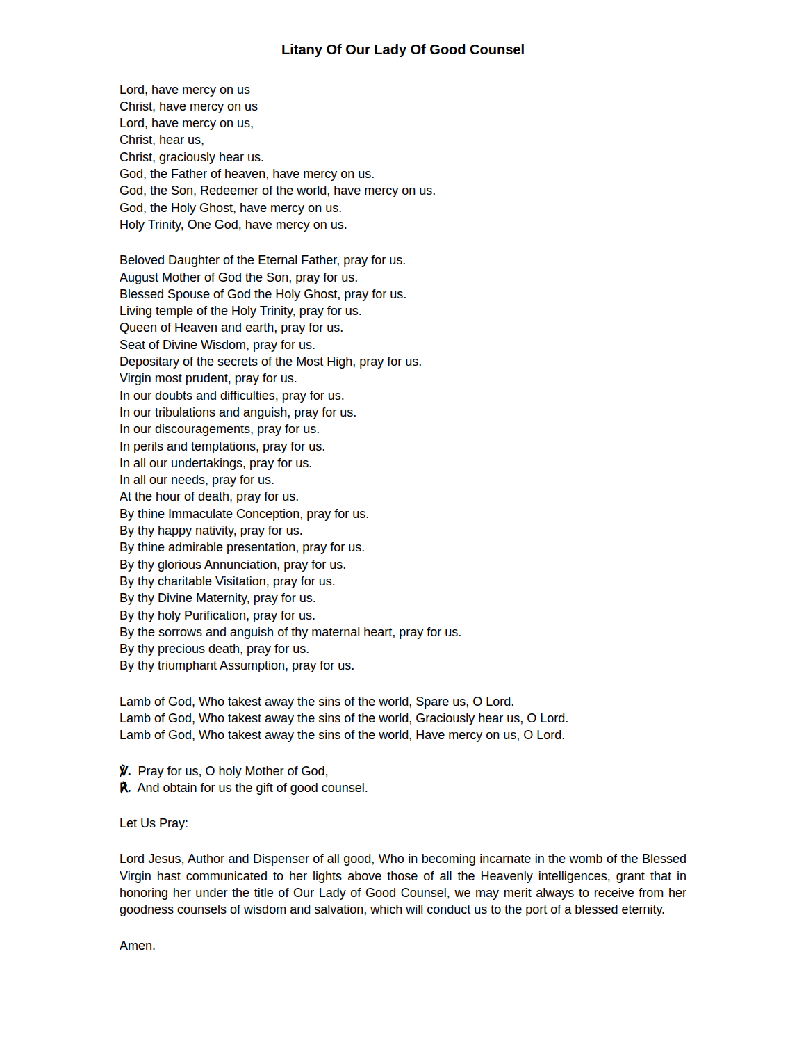Litany Of Our Lady Of Good Counsel
Lord, have mercy on us
Christ, have mercy on us
Lord, have mercy on us,
Christ, hear us,
Christ, graciously hear us.
God, the Father of heaven, have mercy on us.
God, the Son, Redeemer of the world, have mercy on us.
God, the Holy Ghost, have mercy on us.
Holy Trinity, One God, have mercy on us.
Beloved Daughter of the Eternal Father, pray for us.
August Mother of God the Son, pray for us.
Blessed Spouse of God the Holy Ghost, pray for us.
Living temple of the Holy Trinity, pray for us.
Queen of Heaven and earth, pray for us.
Seat of Divine Wisdom, pray for us.
Depositary of the secrets of the Most High, pray for us.
Virgin most prudent, pray for us.
In our doubts and difficulties, pray for us.
In our tribulations and anguish, pray for us.
In our discouragements, pray for us.
In perils and temptations, pray for us.
In all our undertakings, pray for us.
In all our needs, pray for us.
At the hour of death, pray for us.
By thine Immaculate Conception, pray for us.
By thy happy nativity, pray for us.
By thine admirable presentation, pray for us.
By thy glorious Annunciation, pray for us.
By thy charitable Visitation, pray for us.
By thy Divine Maternity, pray for us.
By thy holy Purification, pray for us.
By the sorrows and anguish of thy maternal heart, pray for us.
By thy precious death, pray for us.
By thy triumphant Assumption, pray for us.
Lamb of God, Who takest away the sins of the world, Spare us, O Lord.
Lamb of God, Who takest away the sins of the world, Graciously hear us, O Lord.
Lamb of God, Who takest away the sins of the world, Have mercy on us, O Lord.
℣. Pray for us, O holy Mother of God,
℟. And obtain for us the gift of good counsel.
Let Us Pray:
Lord Jesus, Author and Dispenser of all good, Who in becoming incarnate in the womb of the Blessed Virgin hast communicated to her lights above those of all the Heavenly intelligences, grant that in honoring her under the title of Our Lady of Good Counsel, we may merit always to receive from her goodness counsels of wisdom and salvation, which will conduct us to the port of a blessed eternity.
Amen.